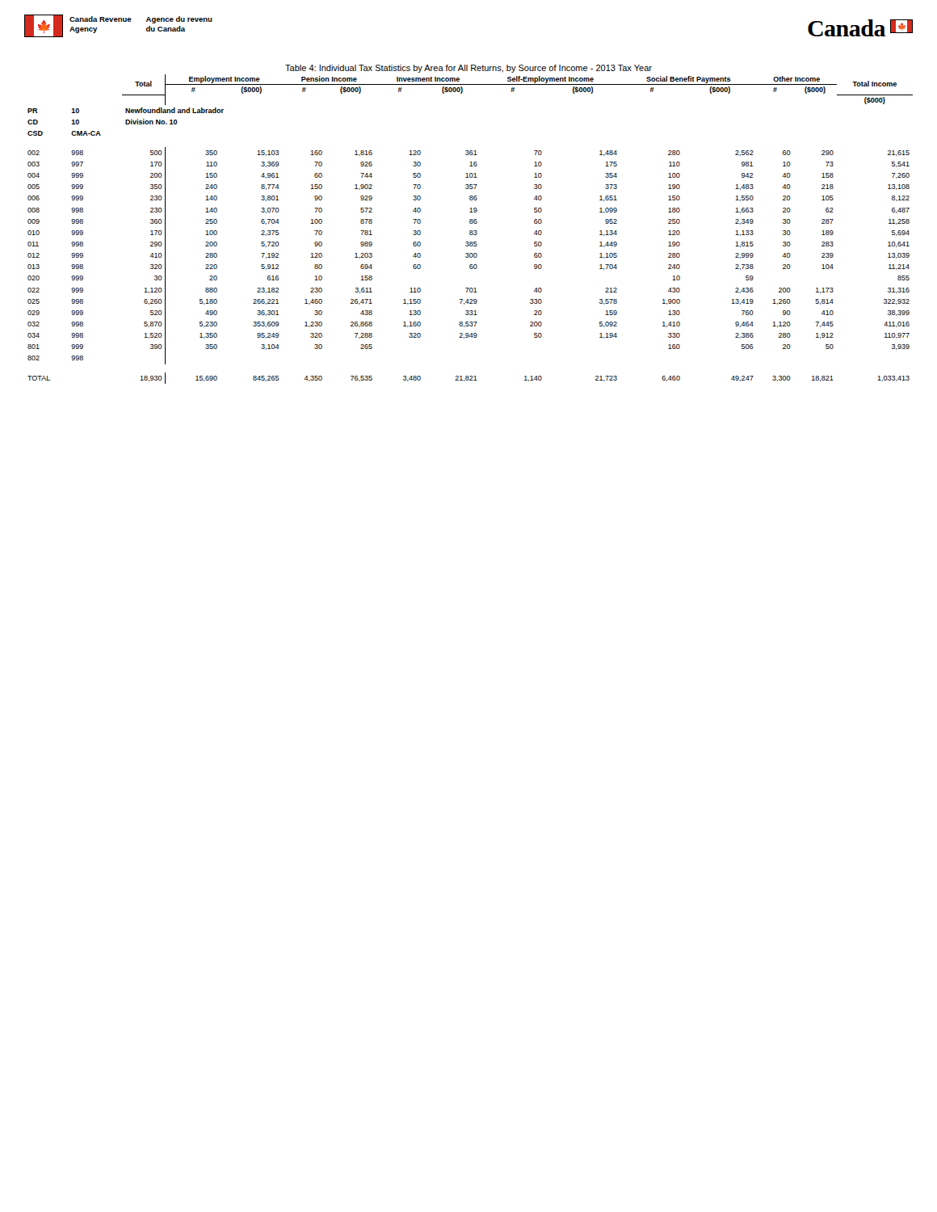🍁
Canada Revenue
Agency
Agence du revenu
du Canada
Canada🍁
Table 4: Individual Tax Statistics by Area for All Returns, by Source of Income - 2013 Tax Year
| | Total | Employment Income | Pension Income | Invesment Income | Self-Employment Income | Social Benefit Payments | Other Income | Total Income |
| --- | --- | --- | --- | --- | --- | --- | --- | --- |
| # | ($000) | # | ($000) | # | ($000) | # | ($000) | # | ($000) | # | ($000) |
| | | | | | | | | | | | | | | | ($000) |
| PR | 10 | Newfoundland and Labrador |
| CD | 10 | Division No. 10 |
| CSD | CMA-CA | |
| 002 | 998 | 500 | 350 | 15,103 | 160 | 1,816 | 120 | 361 | 70 | 1,484 | 280 | 2,562 | 60 | 290 | 21,615 |
| 003 | 997 | 170 | 110 | 3,369 | 70 | 926 | 30 | 16 | 10 | 175 | 110 | 981 | 10 | 73 | 5,541 |
| 004 | 999 | 200 | 150 | 4,961 | 60 | 744 | 50 | 101 | 10 | 354 | 100 | 942 | 40 | 158 | 7,260 |
| 005 | 999 | 350 | 240 | 8,774 | 150 | 1,902 | 70 | 357 | 30 | 373 | 190 | 1,483 | 40 | 218 | 13,108 |
| 006 | 999 | 230 | 140 | 3,801 | 90 | 929 | 30 | 86 | 40 | 1,651 | 150 | 1,550 | 20 | 105 | 8,122 |
| 008 | 998 | 230 | 140 | 3,070 | 70 | 572 | 40 | 19 | 50 | 1,099 | 180 | 1,663 | 20 | 62 | 6,487 |
| 009 | 998 | 360 | 250 | 6,704 | 100 | 878 | 70 | 86 | 60 | 952 | 250 | 2,349 | 30 | 287 | 11,258 |
| 010 | 999 | 170 | 100 | 2,375 | 70 | 781 | 30 | 83 | 40 | 1,134 | 120 | 1,133 | 30 | 189 | 5,694 |
| 011 | 998 | 290 | 200 | 5,720 | 90 | 989 | 60 | 385 | 50 | 1,449 | 190 | 1,815 | 30 | 283 | 10,641 |
| 012 | 999 | 410 | 280 | 7,192 | 120 | 1,203 | 40 | 300 | 60 | 1,105 | 280 | 2,999 | 40 | 239 | 13,039 |
| 013 | 998 | 320 | 220 | 5,912 | 80 | 694 | 60 | 60 | 90 | 1,704 | 240 | 2,738 | 20 | 104 | 11,214 |
| 020 | 999 | 30 | 20 | 616 | 10 | 158 | | | | | 10 | 59 | | | 855 |
| 022 | 999 | 1,120 | 880 | 23,182 | 230 | 3,611 | 110 | 701 | 40 | 212 | 430 | 2,436 | 200 | 1,173 | 31,316 |
| 025 | 998 | 6,260 | 5,180 | 266,221 | 1,460 | 26,471 | 1,150 | 7,429 | 330 | 3,578 | 1,900 | 13,419 | 1,260 | 5,814 | 322,932 |
| 029 | 999 | 520 | 490 | 36,301 | 30 | 438 | 130 | 331 | 20 | 159 | 130 | 760 | 90 | 410 | 38,399 |
| 032 | 998 | 5,870 | 5,230 | 353,609 | 1,230 | 26,868 | 1,160 | 8,537 | 200 | 5,092 | 1,410 | 9,464 | 1,120 | 7,445 | 411,016 |
| 034 | 998 | 1,520 | 1,350 | 95,249 | 320 | 7,288 | 320 | 2,949 | 50 | 1,194 | 330 | 2,386 | 280 | 1,912 | 110,977 |
| 801 | 999 | 390 | 350 | 3,104 | 30 | 265 | | | | | 160 | 506 | 20 | 50 | 3,939 |
| 802 | 998 | | | | | | | | | | | | | | |
| TOTAL | | 18,930 | 15,690 | 845,265 | 4,350 | 76,535 | 3,480 | 21,821 | 1,140 | 21,723 | 6,460 | 49,247 | 3,300 | 18,821 | 1,033,413 |